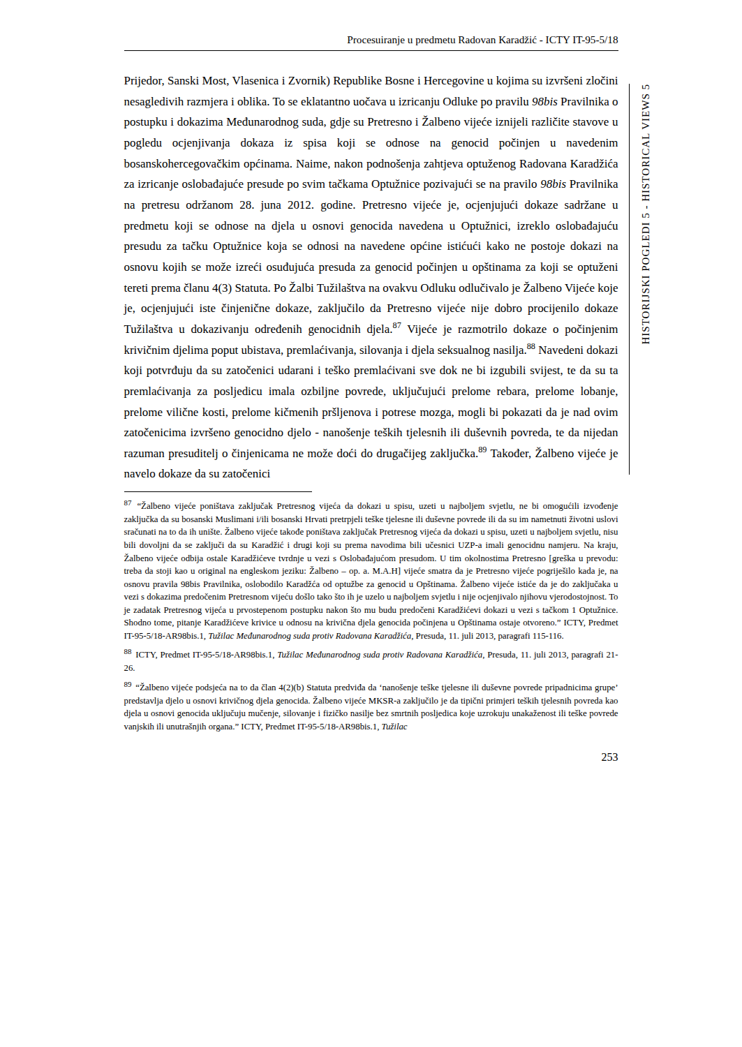Procesuiranje u predmetu Radovan Karadžić - ICTY IT-95-5/18
HISTORIJSKI POGLEDI 5 - HISTORICAL VIEWS 5
Prijedor, Sanski Most, Vlasenica i Zvornik) Republike Bosne i Hercegovine u kojima su izvršeni zločini nesagledivih razmjera i oblika. To se eklatantno uočava u izricanju Odluke po pravilu 98bis Pravilnika o postupku i dokazima Međunarodnog suda, gdje su Pretresno i Žalbeno vijeće iznijeli različite stavove u pogledu ocjenjivanja dokaza iz spisa koji se odnose na genocid počinjen u navedenim bosanskohercegovačkim općinama. Naime, nakon podnošenja zahtjeva optuženog Radovana Karadžića za izricanje oslobađajuće presude po svim tačkama Optužnice pozivajući se na pravilo 98bis Pravilnika na pretresu održanom 28. juna 2012. godine. Pretresno vijeće je, ocjenjujući dokaze sadržane u predmetu koji se odnose na djela u osnovi genocida navedena u Optužnici, izreklo oslobađajuću presudu za tačku Optužnice koja se odnosi na navedene općine istićući kako ne postoje dokazi na osnovu kojih se može izreći osuđujuća presuda za genocid počinjen u opštinama za koji se optuženi tereti prema članu 4(3) Statuta. Po Žalbi Tužilaštva na ovakvu Odluku odlučivalo je Žalbeno Vijeće koje je, ocjenjujući iste činjenične dokaze, zaključilo da Pretresno vijeće nije dobro procijenilo dokaze Tužilaštva u dokazivanju određenih genocidnih djela.87 Vijeće je razmotrilo dokaze o počinjenim krivičnim djelima poput ubistava, premlaćivanja, silovanja i djela seksualnog nasilja.88 Navedeni dokazi koji potvrđuju da su zatočenici udarani i teško premlaćivani sve dok ne bi izgubili svijest, te da su ta premlaćivanja za posljedicu imala ozbiljne povrede, uključujući prelome rebara, prelome lobanje, prelome vilične kosti, prelome kičmenih pršljenova i potrese mozga, mogli bi pokazati da je nad ovim zatočenicima izvršeno genocidno djelo - nanošenje teških tjelesnih ili duševnih povreda, te da nijedan razuman presuditelj o činjenicama ne može doći do drugačijeg zaključka.89 Također, Žalbeno vijeće je navelo dokaze da su zatočenici
87 “Žalbeno vijeće poništava zaključak Pretresnog vijeća da dokazi u spisu, uzeti u najboljem svjetlu, ne bi omogućili izvođenje zaključka da su bosanski Muslimani i/ili bosanski Hrvati pretrpjeli teške tjelesne ili duševne povrede ili da su im nametnuti životni uslovi sračunati na to da ih unište. Žalbeno vijeće takođe poništava zaključak Pretresnog vijeća da dokazi u spisu, uzeti u najboljem svjetlu, nisu bili dovoljni da se zaključi da su Karadžić i drugi koji su prema navodima bili učesnici UZP-a imali genocidnu namjeru. Na kraju, Žalbeno vijeće odbija ostale Karadžićeve tvrdnje u vezi s Oslobađajućom presudom. U tim okolnostima Pretresno [greška u prevodu: treba da stoji kao u original na engleskom jeziku: Žalbeno – op. a. M.A.H] vijeće smatra da je Pretresno vijeće pogriješilo kada je, na osnovu pravila 98bis Pravilnika, oslobodilo Karadžća od optužbe za genocid u Opštinama. Žalbeno vijeće istiće da je do zaključaka u vezi s dokazima predočenim Pretresnom vijeću došlo tako što ih je uzelo u najboljem svjetlu i nije ocjenjivalo njihovu vjerodostojnost. To je zadatak Pretresnog vijeća u prvostepenom postupku nakon što mu budu predočeni Karadžićevi dokazi u vezi s tačkom 1 Optužnice. Shodno tome, pitanje Karadžićeve krivice u odnosu na krivična djela genocida počinjena u Opštinama ostaje otvoreno.” ICTY, Predmet IT-95-5/18-AR98bis.1, Tužilac Međunarodnog suda protiv Radovana Karadžića, Presuda, 11. juli 2013, paragrafi 115-116.
88 ICTY, Predmet IT-95-5/18-AR98bis.1, Tužilac Međunarodnog suda protiv Radovana Karadžića, Presuda, 11. juli 2013, paragrafi 21-26.
89 “Žalbeno vijeće podsjeća na to da član 4(2)(b) Statuta predviđa da ‘nanošenje teške tjelesne ili duševne povrede pripadnicima grupe’ predstavlja djelo u osnovi krivičnog djela genocida. Žalbeno vijeće MKSR-a zaključilo je da tipični primjeri teških tjelesnih povreda kao djela u osnovi genocida uključuju mučenje, silovanje i fizičko nasilje bez smrtnih posljedica koje uzrokuju unakaženost ili teške povrede vanjskih ili unutrašnjih organa.” ICTY, Predmet IT-95-5/18-AR98bis.1, Tužilac
253